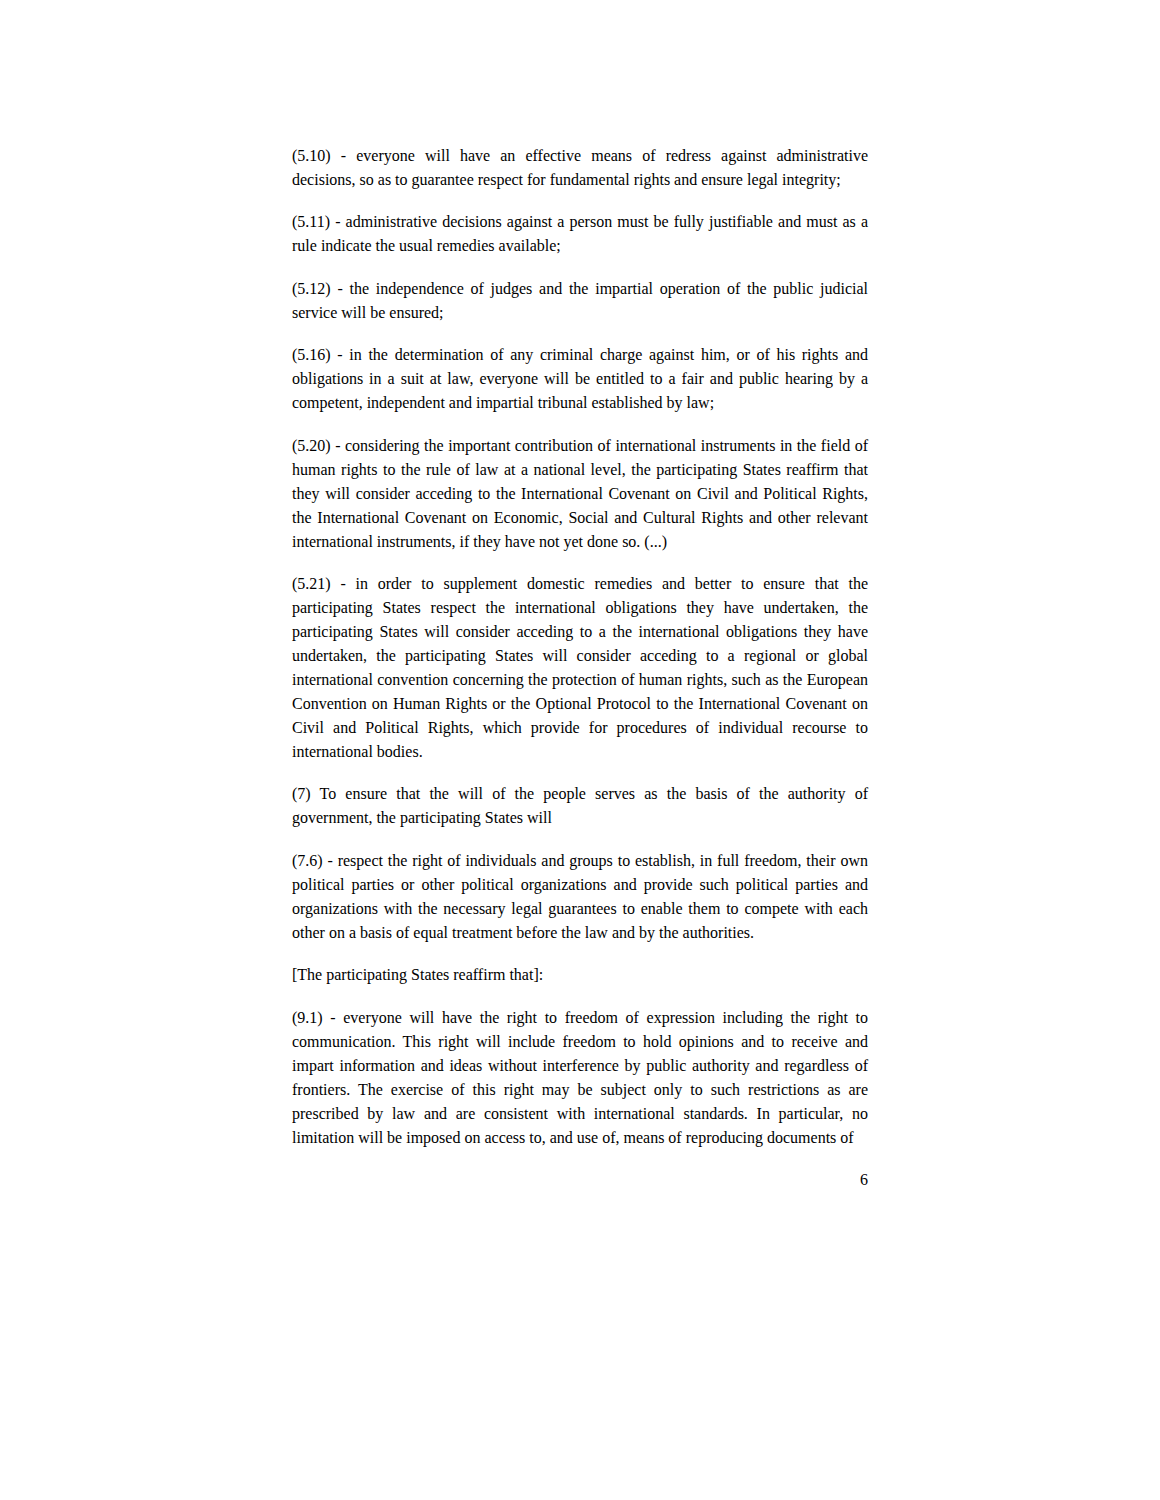(5.10) - everyone will have an effective means of redress against administrative decisions, so as to guarantee respect for fundamental rights and ensure legal integrity;
(5.11) - administrative decisions against a person must be fully justifiable and must as a rule indicate the usual remedies available;
(5.12) - the independence of judges and the impartial operation of the public judicial service will be ensured;
(5.16) - in the determination of any criminal charge against him, or of his rights and obligations in a suit at law, everyone will be entitled to a fair and public hearing by a competent, independent and impartial tribunal established by law;
(5.20) - considering the important contribution of international instruments in the field of human rights to the rule of law at a national level, the participating States reaffirm that they will consider acceding to the International Covenant on Civil and Political Rights, the International Covenant on Economic, Social and Cultural Rights and other relevant international instruments, if they have not yet done so. (...)
(5.21) - in order to supplement domestic remedies and better to ensure that the participating States respect the international obligations they have undertaken, the participating States will consider acceding to a the international obligations they have undertaken, the participating States will consider acceding to a regional or global international convention concerning the protection of human rights, such as the European Convention on Human Rights or the Optional Protocol to the International Covenant on Civil and Political Rights, which provide for procedures of individual recourse to international bodies.
(7) To ensure that the will of the people serves as the basis of the authority of government, the participating States will
(7.6) - respect the right of individuals and groups to establish, in full freedom, their own political parties or other political organizations and provide such political parties and organizations with the necessary legal guarantees to enable them to compete with each other on a basis of equal treatment before the law and by the authorities.
[The participating States reaffirm that]:
(9.1) - everyone will have the right to freedom of expression including the right to communication. This right will include freedom to hold opinions and to receive and impart information and ideas without interference by public authority and regardless of frontiers. The exercise of this right may be subject only to such restrictions as are prescribed by law and are consistent with international standards. In particular, no limitation will be imposed on access to, and use of, means of reproducing documents of
6